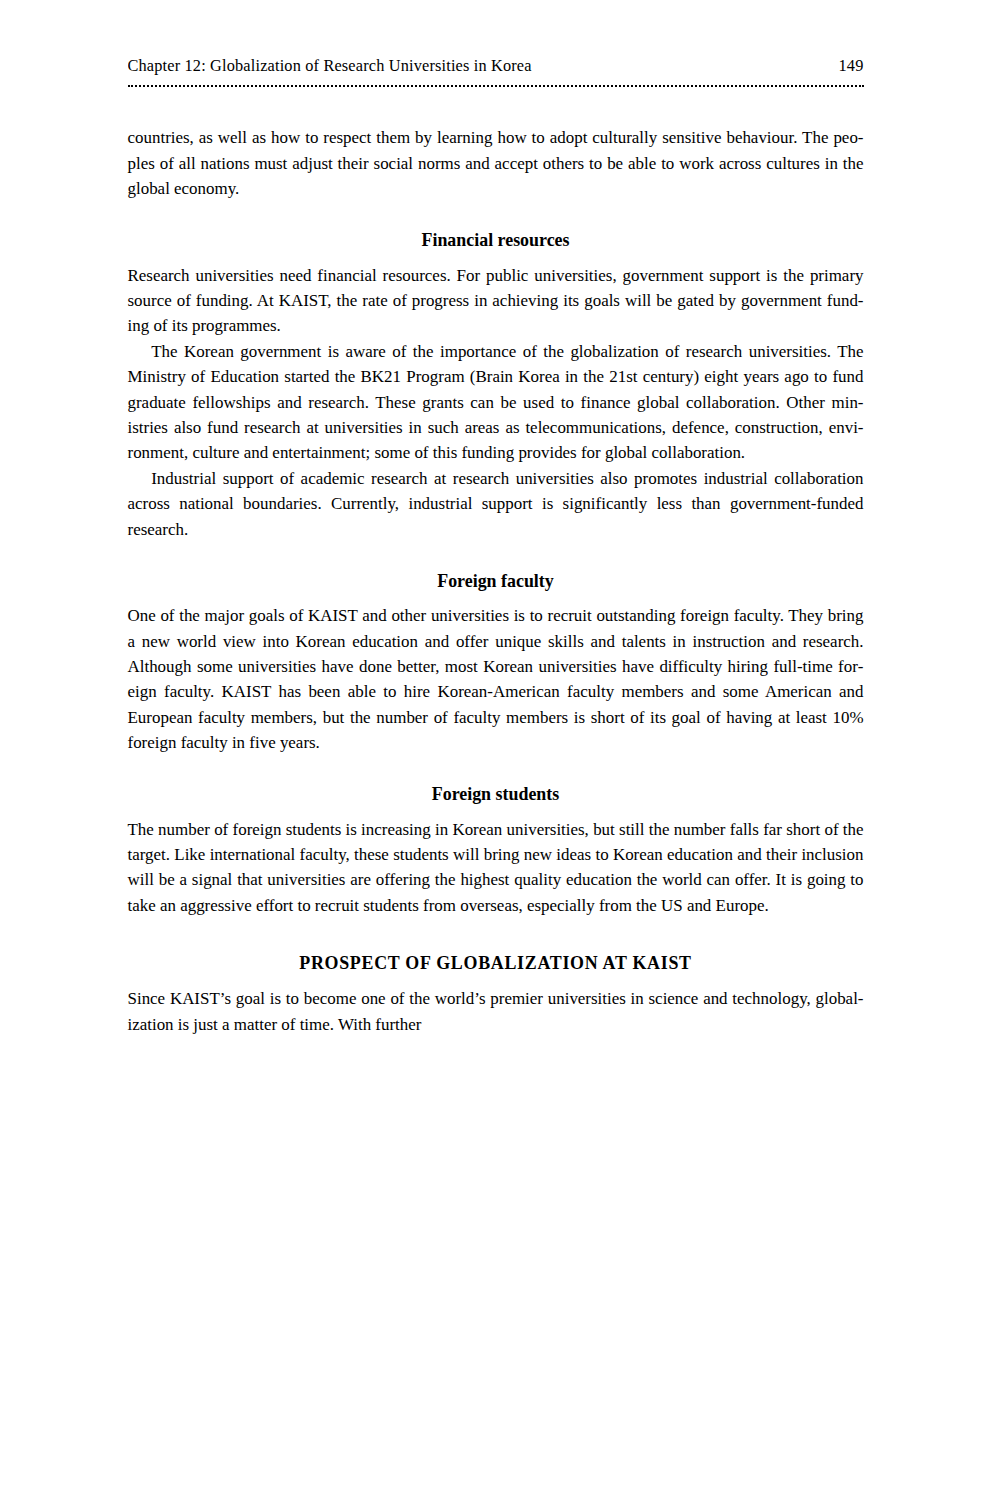Chapter 12: Globalization of Research Universities in Korea 149
countries, as well as how to respect them by learning how to adopt culturally sensitive behaviour. The peoples of all nations must adjust their social norms and accept others to be able to work across cultures in the global economy.
Financial resources
Research universities need financial resources. For public universities, government support is the primary source of funding. At KAIST, the rate of progress in achieving its goals will be gated by government funding of its programmes.
The Korean government is aware of the importance of the globalization of research universities. The Ministry of Education started the BK21 Program (Brain Korea in the 21st century) eight years ago to fund graduate fellowships and research. These grants can be used to finance global collaboration. Other ministries also fund research at universities in such areas as telecommunications, defence, construction, environment, culture and entertainment; some of this funding provides for global collaboration.
Industrial support of academic research at research universities also promotes industrial collaboration across national boundaries. Currently, industrial support is significantly less than government-funded research.
Foreign faculty
One of the major goals of KAIST and other universities is to recruit outstanding foreign faculty. They bring a new world view into Korean education and offer unique skills and talents in instruction and research. Although some universities have done better, most Korean universities have difficulty hiring full-time foreign faculty. KAIST has been able to hire Korean-American faculty members and some American and European faculty members, but the number of faculty members is short of its goal of having at least 10% foreign faculty in five years.
Foreign students
The number of foreign students is increasing in Korean universities, but still the number falls far short of the target. Like international faculty, these students will bring new ideas to Korean education and their inclusion will be a signal that universities are offering the highest quality education the world can offer. It is going to take an aggressive effort to recruit students from overseas, especially from the US and Europe.
Prospect of globalization at KAIST
Since KAIST’s goal is to become one of the world’s premier universities in science and technology, globalization is just a matter of time. With further